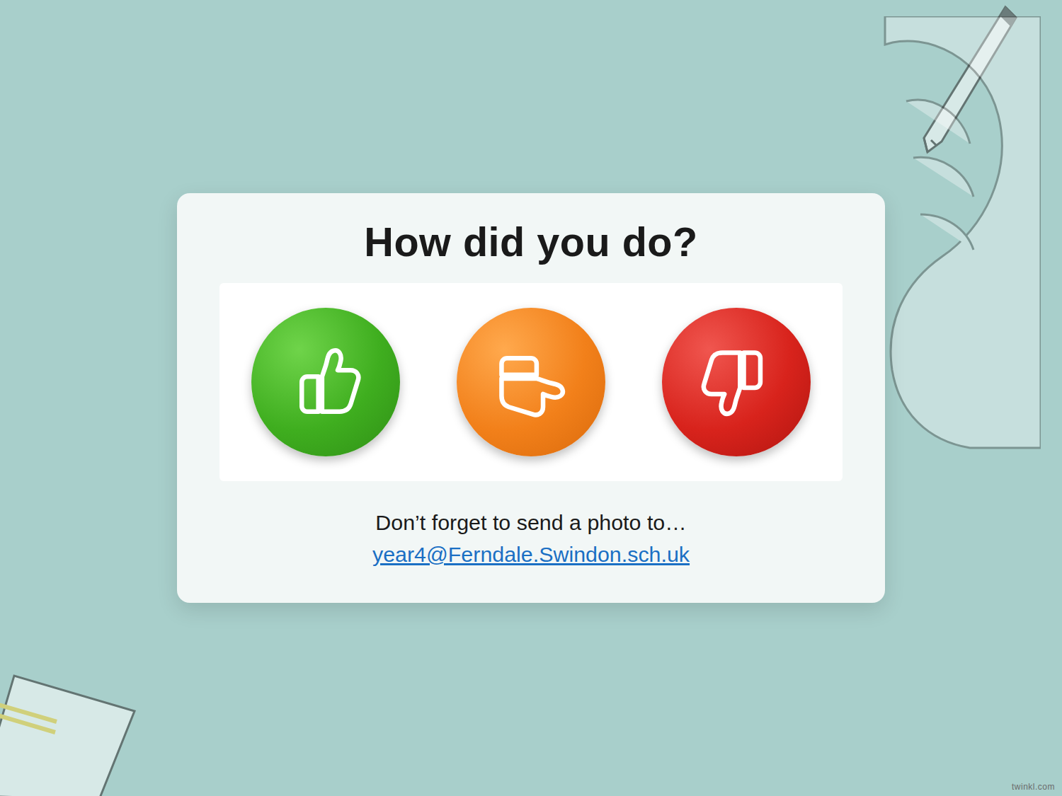How did you do?
Don’t forget to send a photo to…
year4@Ferndale.Swindon.sch.uk
twinkl.com